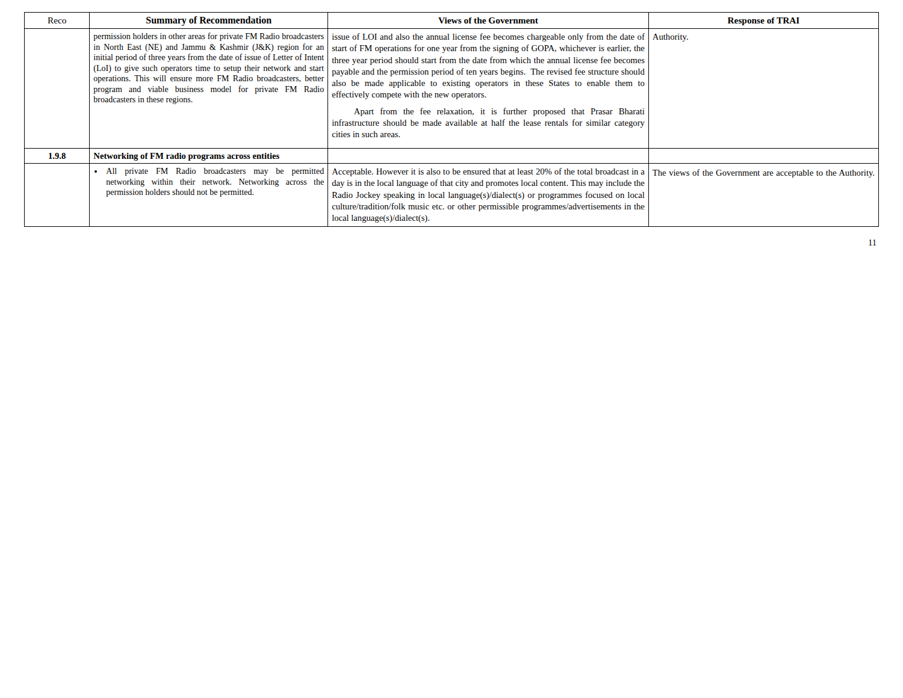| Reco | Summary of Recommendation | Views of the Government | Response of TRAI |
| --- | --- | --- | --- |
| | permission holders in other areas for private FM Radio broadcasters in North East (NE) and Jammu & Kashmir (J&K) region for an initial period of three years from the date of issue of Letter of Intent (LoI) to give such operators time to setup their network and start operations. This will ensure more FM Radio broadcasters, better program and viable business model for private FM Radio broadcasters in these regions. | issue of LOI and also the annual license fee becomes chargeable only from the date of start of FM operations for one year from the signing of GOPA, whichever is earlier, the three year period should start from the date from which the annual license fee becomes payable and the permission period of ten years begins. The revised fee structure should also be made applicable to existing operators in these States to enable them to effectively compete with the new operators. Apart from the fee relaxation, it is further proposed that Prasar Bharati infrastructure should be made available at half the lease rentals for similar category cities in such areas. | Authority. |
| 1.9.8 | Networking of FM radio programs across entities | | |
| | All private FM Radio broadcasters may be permitted networking within their network. Networking across the permission holders should not be permitted. | Acceptable. However it is also to be ensured that at least 20% of the total broadcast in a day is in the local language of that city and promotes local content. This may include the Radio Jockey speaking in local language(s)/dialect(s) or programmes focused on local culture/tradition/folk music etc. or other permissible programmes/advertisements in the local language(s)/dialect(s). | The views of the Government are acceptable to the Authority. |
11